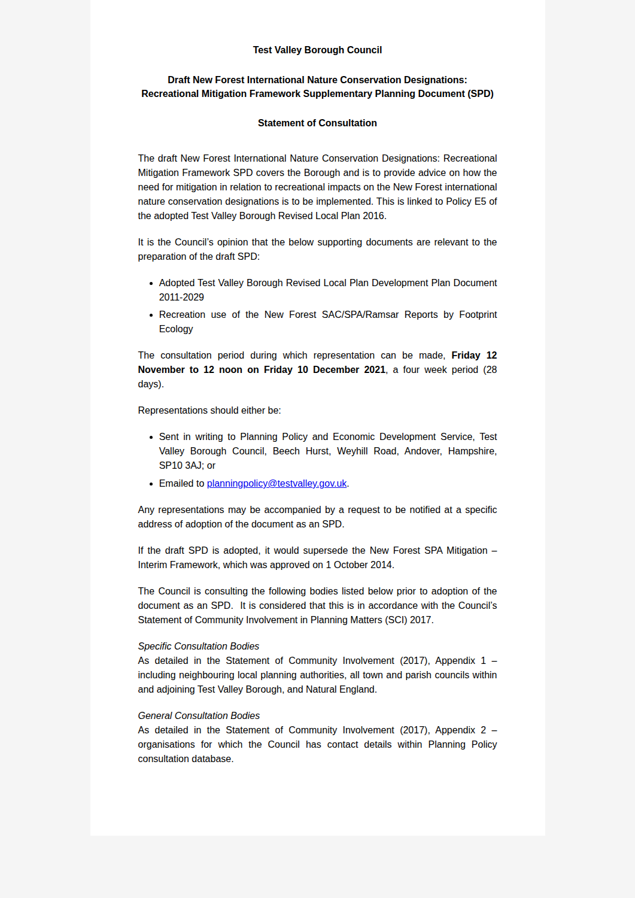Test Valley Borough Council
Draft New Forest International Nature Conservation Designations: Recreational Mitigation Framework Supplementary Planning Document (SPD)
Statement of Consultation
The draft New Forest International Nature Conservation Designations: Recreational Mitigation Framework SPD covers the Borough and is to provide advice on how the need for mitigation in relation to recreational impacts on the New Forest international nature conservation designations is to be implemented. This is linked to Policy E5 of the adopted Test Valley Borough Revised Local Plan 2016.
It is the Council’s opinion that the below supporting documents are relevant to the preparation of the draft SPD:
Adopted Test Valley Borough Revised Local Plan Development Plan Document 2011-2029
Recreation use of the New Forest SAC/SPA/Ramsar Reports by Footprint Ecology
The consultation period during which representation can be made, Friday 12 November to 12 noon on Friday 10 December 2021, a four week period (28 days).
Representations should either be:
Sent in writing to Planning Policy and Economic Development Service, Test Valley Borough Council, Beech Hurst, Weyhill Road, Andover, Hampshire, SP10 3AJ; or
Emailed to planningpolicy@testvalley.gov.uk.
Any representations may be accompanied by a request to be notified at a specific address of adoption of the document as an SPD.
If the draft SPD is adopted, it would supersede the New Forest SPA Mitigation – Interim Framework, which was approved on 1 October 2014.
The Council is consulting the following bodies listed below prior to adoption of the document as an SPD. It is considered that this is in accordance with the Council’s Statement of Community Involvement in Planning Matters (SCI) 2017.
Specific Consultation Bodies As detailed in the Statement of Community Involvement (2017), Appendix 1 – including neighbouring local planning authorities, all town and parish councils within and adjoining Test Valley Borough, and Natural England.
General Consultation Bodies As detailed in the Statement of Community Involvement (2017), Appendix 2 – organisations for which the Council has contact details within Planning Policy consultation database.